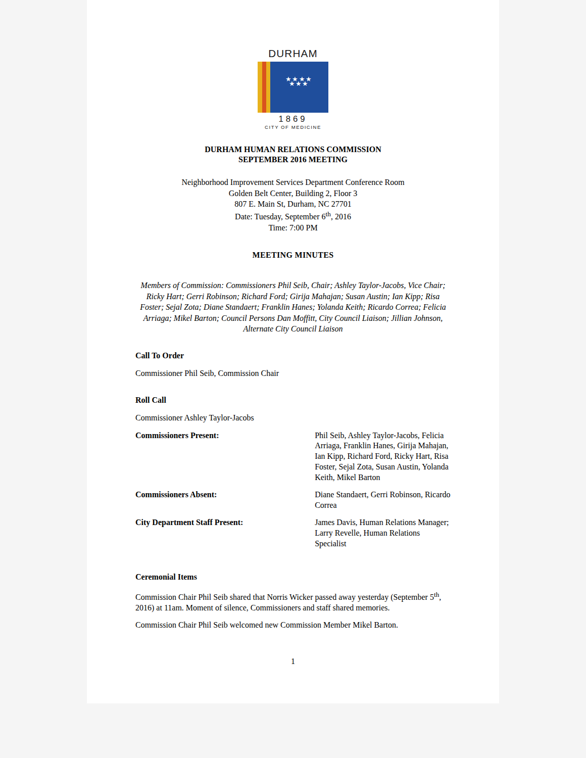DURHAM
★★★★
★★★
1869
CITY OF MEDICINE
Durham Human Relations Commission
September 2016 Meeting
Neighborhood Improvement Services Department Conference Room
Golden Belt Center, Building 2, Floor 3
807 E. Main St, Durham, NC 27701
Date: Tuesday, September 6th, 2016
Time: 7:00 PM
MEETING MINUTES
Members of Commission: Commissioners Phil Seib, Chair; Ashley Taylor-Jacobs, Vice Chair; Ricky Hart; Gerri Robinson; Richard Ford; Girija Mahajan; Susan Austin; Ian Kipp; Risa Foster; Sejal Zota; Diane Standaert; Franklin Hanes; Yolanda Keith; Ricardo Correa; Felicia Arriaga; Mikel Barton; Council Persons Dan Moffitt, City Council Liaison; Jillian Johnson, Alternate City Council Liaison
Call To Order
Commissioner Phil Seib, Commission Chair
Roll Call
Commissioner Ashley Taylor-Jacobs
| Commissioners Present: | Phil Seib, Ashley Taylor-Jacobs, Felicia Arriaga, Franklin Hanes, Girija Mahajan, Ian Kipp, Richard Ford, Ricky Hart, Risa Foster, Sejal Zota, Susan Austin, Yolanda Keith, Mikel Barton |
| Commissioners Absent: | Diane Standaert, Gerri Robinson, Ricardo Correa |
| City Department Staff Present: | James Davis, Human Relations Manager; Larry Revelle, Human Relations Specialist |
Ceremonial Items
Commission Chair Phil Seib shared that Norris Wicker passed away yesterday (September 5th, 2016) at 11am. Moment of silence, Commissioners and staff shared memories.
Commission Chair Phil Seib welcomed new Commission Member Mikel Barton.
1